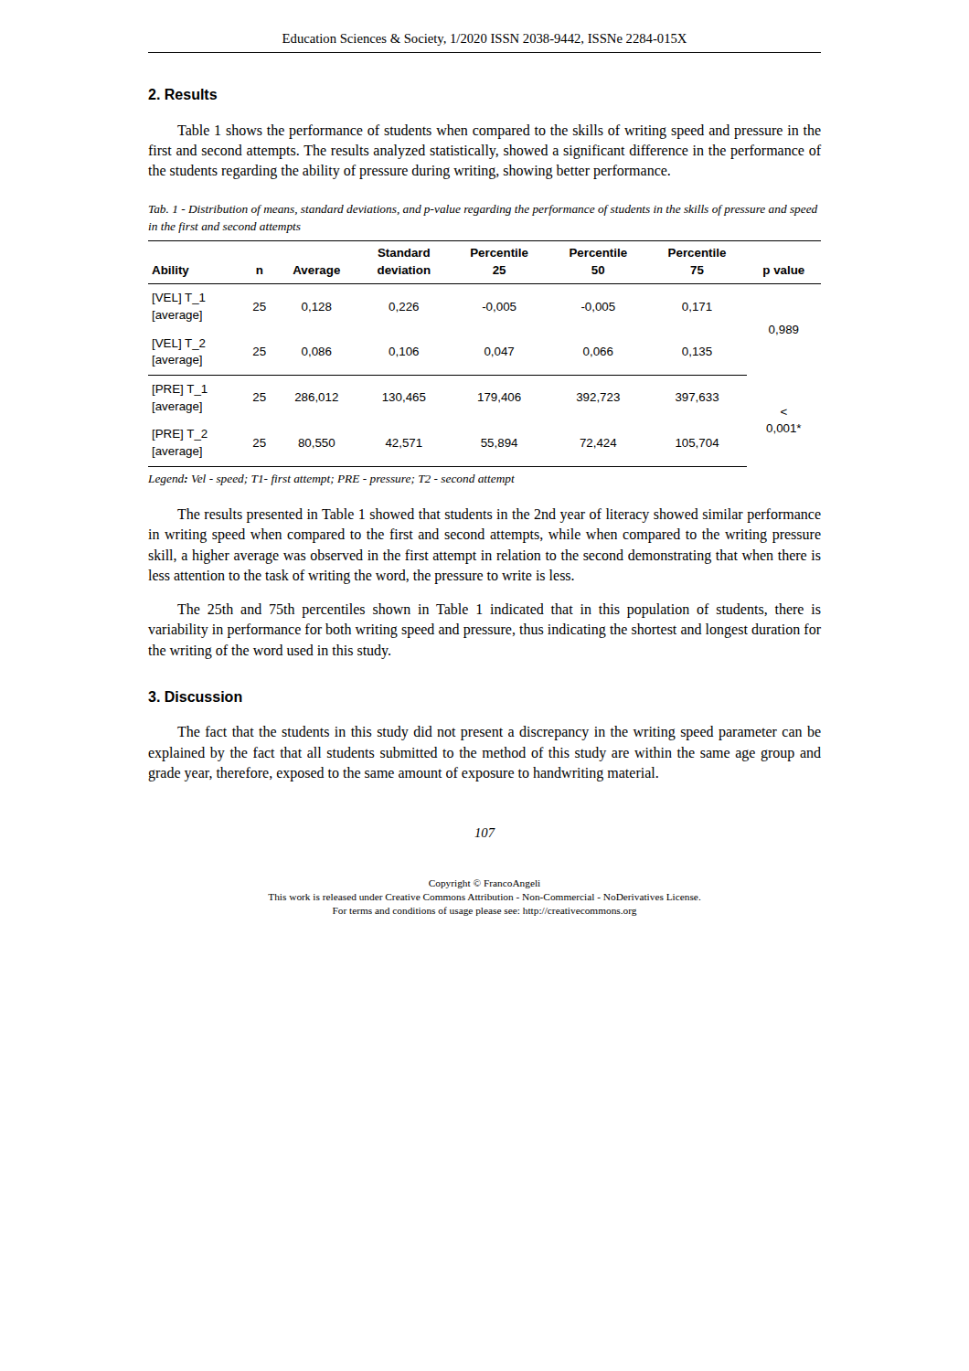Education Sciences & Society, 1/2020 ISSN 2038-9442, ISSNe 2284-015X
2. Results
Table 1 shows the performance of students when compared to the skills of writing speed and pressure in the first and second attempts. The results analyzed statistically, showed a significant difference in the performance of the students regarding the ability of pressure during writing, showing better performance.
Tab. 1 - Distribution of means, standard deviations, and p-value regarding the performance of students in the skills of pressure and speed in the first and second attempts
| Ability | n | Average | Standard deviation | Percentile 25 | Percentile 50 | Percentile 75 | p value |
| --- | --- | --- | --- | --- | --- | --- | --- |
| [VEL] T_1 [average] | 25 | 0,128 | 0,226 | -0,005 | -0,005 | 0,171 | 0,989 |
| [VEL] T_2 [average] | 25 | 0,086 | 0,106 | 0,047 | 0,066 | 0,135 |
| [PRE] T_1 [average] | 25 | 286,012 | 130,465 | 179,406 | 392,723 | 397,633 | < 0,001* |
| [PRE] T_2 [average] | 25 | 80,550 | 42,571 | 55,894 | 72,424 | 105,704 |
Legend: Vel - speed; T1- first attempt; PRE - pressure; T2 - second attempt
The results presented in Table 1 showed that students in the 2nd year of literacy showed similar performance in writing speed when compared to the first and second attempts, while when compared to the writing pressure skill, a higher average was observed in the first attempt in relation to the second demonstrating that when there is less attention to the task of writing the word, the pressure to write is less.
The 25th and 75th percentiles shown in Table 1 indicated that in this population of students, there is variability in performance for both writing speed and pressure, thus indicating the shortest and longest duration for the writing of the word used in this study.
3. Discussion
The fact that the students in this study did not present a discrepancy in the writing speed parameter can be explained by the fact that all students submitted to the method of this study are within the same age group and grade year, therefore, exposed to the same amount of exposure to handwriting material.
107
Copyright © FrancoAngeli
This work is released under Creative Commons Attribution - Non-Commercial - NoDerivatives License.
For terms and conditions of usage please see: http://creativecommons.org